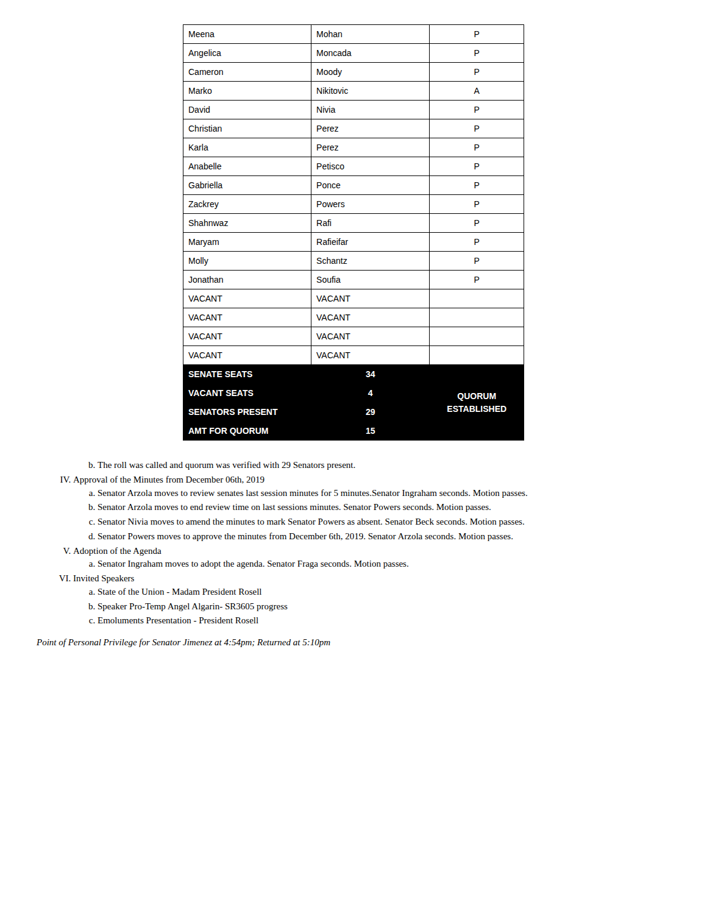| Meena | Mohan | P |
| Angelica | Moncada | P |
| Cameron | Moody | P |
| Marko | Nikitovic | A |
| David | Nivia | P |
| Christian | Perez | P |
| Karla | Perez | P |
| Anabelle | Petisco | P |
| Gabriella | Ponce | P |
| Zackrey | Powers | P |
| Shahnwaz | Rafi | P |
| Maryam | Rafieifar | P |
| Molly | Schantz | P |
| Jonathan | Soufia | P |
| VACANT | VACANT | |
| VACANT | VACANT | |
| VACANT | VACANT | |
| VACANT | VACANT | |
| SENATE SEATS | 34 | QUORUM ESTABLISHED |
| VACANT SEATS | 4 |
| SENATORS PRESENT | 29 |
| AMT FOR QUORUM | 15 |
The roll was called and quorum was verified with 29 Senators present.
Approval of the Minutes from December 06th, 2019
Senator Arzola moves to review senates last session minutes for 5 minutes.Senator Ingraham seconds. Motion passes.
Senator Arzola moves to end review time on last sessions minutes. Senator Powers seconds. Motion passes.
Senator Nivia moves to amend the minutes to mark Senator Powers as absent. Senator Beck seconds. Motion passes.
Senator Powers moves to approve the minutes from December 6th, 2019. Senator Arzola seconds. Motion passes.
Adoption of the Agenda
Senator Ingraham moves to adopt the agenda. Senator Fraga seconds. Motion passes.
Invited Speakers
State of the Union - Madam President Rosell
Speaker Pro-Temp Angel Algarin- SR3605 progress
Emoluments Presentation - President Rosell
Point of Personal Privilege for Senator Jimenez at 4:54pm; Returned at 5:10pm